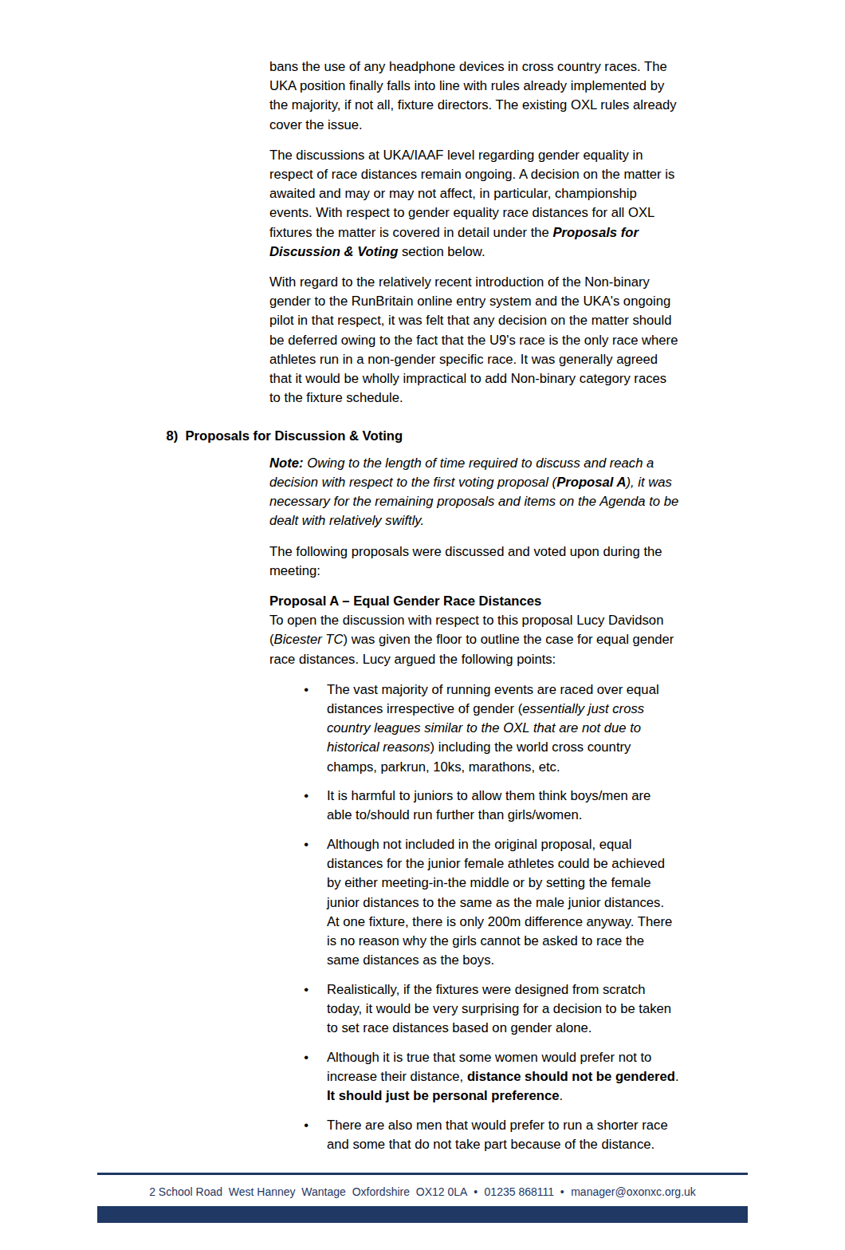bans the use of any headphone devices in cross country races. The UKA position finally falls into line with rules already implemented by the majority, if not all, fixture directors. The existing OXL rules already cover the issue.
The discussions at UKA/IAAF level regarding gender equality in respect of race distances remain ongoing. A decision on the matter is awaited and may or may not affect, in particular, championship events. With respect to gender equality race distances for all OXL fixtures the matter is covered in detail under the Proposals for Discussion & Voting section below.
With regard to the relatively recent introduction of the Non-binary gender to the RunBritain online entry system and the UKA's ongoing pilot in that respect, it was felt that any decision on the matter should be deferred owing to the fact that the U9's race is the only race where athletes run in a non-gender specific race. It was generally agreed that it would be wholly impractical to add Non-binary category races to the fixture schedule.
8) Proposals for Discussion & Voting
Note: Owing to the length of time required to discuss and reach a decision with respect to the first voting proposal (Proposal A), it was necessary for the remaining proposals and items on the Agenda to be dealt with relatively swiftly.
The following proposals were discussed and voted upon during the meeting:
Proposal A – Equal Gender Race Distances
To open the discussion with respect to this proposal Lucy Davidson (Bicester TC) was given the floor to outline the case for equal gender race distances. Lucy argued the following points:
The vast majority of running events are raced over equal distances irrespective of gender (essentially just cross country leagues similar to the OXL that are not due to historical reasons) including the world cross country champs, parkrun, 10ks, marathons, etc.
It is harmful to juniors to allow them think boys/men are able to/should run further than girls/women.
Although not included in the original proposal, equal distances for the junior female athletes could be achieved by either meeting-in-the middle or by setting the female junior distances to the same as the male junior distances. At one fixture, there is only 200m difference anyway. There is no reason why the girls cannot be asked to race the same distances as the boys.
Realistically, if the fixtures were designed from scratch today, it would be very surprising for a decision to be taken to set race distances based on gender alone.
Although it is true that some women would prefer not to increase their distance, distance should not be gendered. It should just be personal preference.
There are also men that would prefer to run a shorter race and some that do not take part because of the distance.
2 School Road West Hanney Wantage Oxfordshire OX12 0LA • 01235 868111 • manager@oxonxc.org.uk